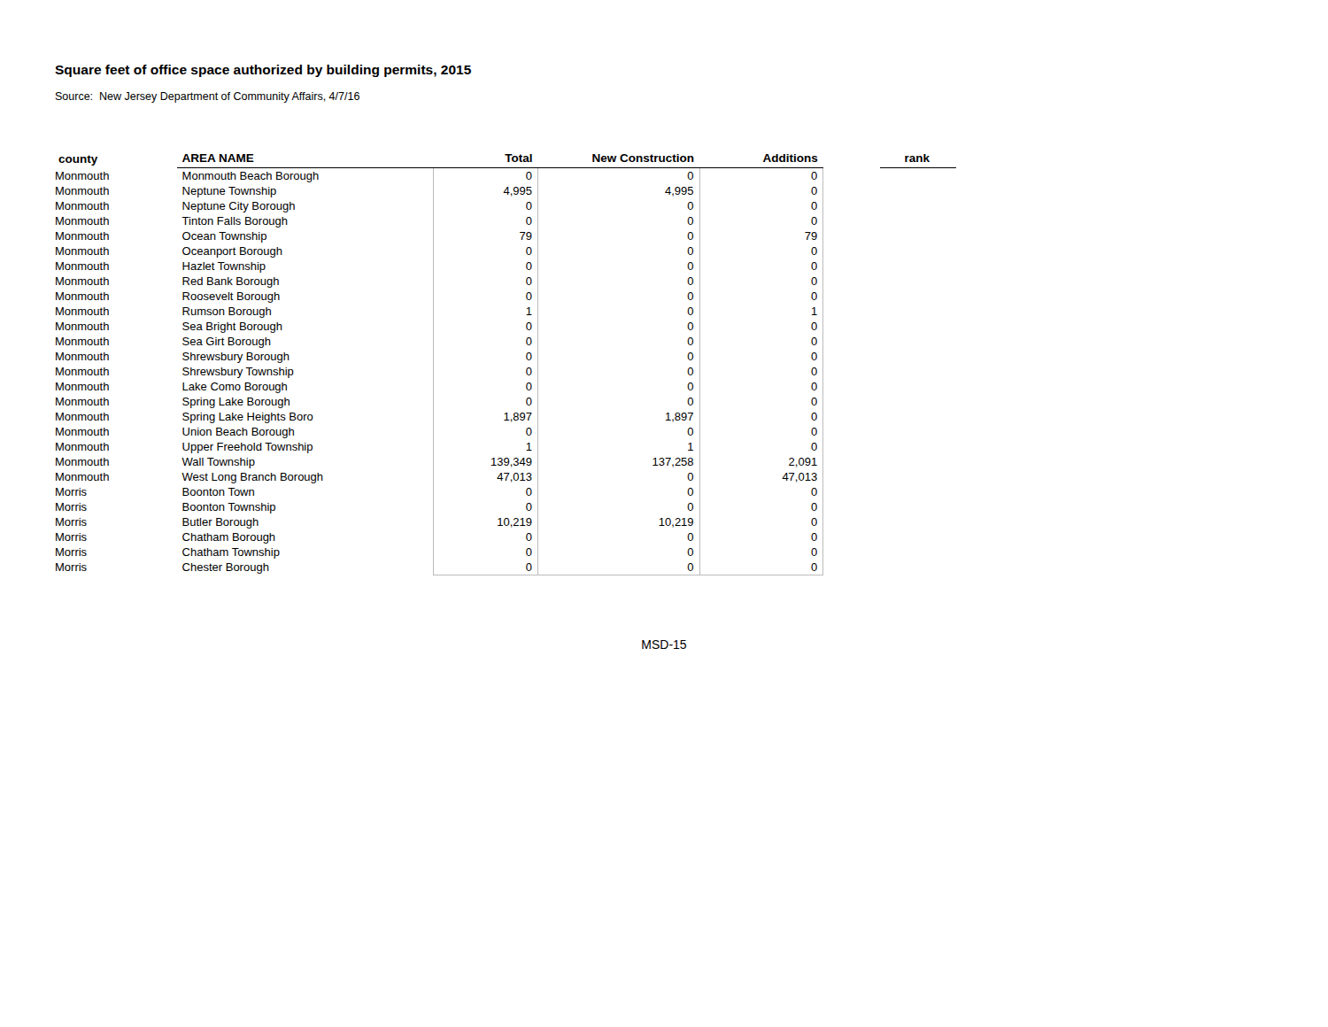Square feet of office space authorized by building permits, 2015
Source: New Jersey Department of Community Affairs, 4/7/16
| county | AREA NAME | Total | New Construction | Additions | | rank |
| --- | --- | --- | --- | --- | --- | --- |
| Monmouth | Monmouth Beach Borough | 0 | 0 | 0 | | |
| Monmouth | Neptune Township | 4,995 | 4,995 | 0 | | |
| Monmouth | Neptune City Borough | 0 | 0 | 0 | | |
| Monmouth | Tinton Falls Borough | 0 | 0 | 0 | | |
| Monmouth | Ocean Township | 79 | 0 | 79 | | |
| Monmouth | Oceanport Borough | 0 | 0 | 0 | | |
| Monmouth | Hazlet Township | 0 | 0 | 0 | | |
| Monmouth | Red Bank Borough | 0 | 0 | 0 | | |
| Monmouth | Roosevelt Borough | 0 | 0 | 0 | | |
| Monmouth | Rumson Borough | 1 | 0 | 1 | | |
| Monmouth | Sea Bright Borough | 0 | 0 | 0 | | |
| Monmouth | Sea Girt Borough | 0 | 0 | 0 | | |
| Monmouth | Shrewsbury Borough | 0 | 0 | 0 | | |
| Monmouth | Shrewsbury Township | 0 | 0 | 0 | | |
| Monmouth | Lake Como Borough | 0 | 0 | 0 | | |
| Monmouth | Spring Lake Borough | 0 | 0 | 0 | | |
| Monmouth | Spring Lake Heights Boro | 1,897 | 1,897 | 0 | | |
| Monmouth | Union Beach Borough | 0 | 0 | 0 | | |
| Monmouth | Upper Freehold Township | 1 | 1 | 0 | | |
| Monmouth | Wall Township | 139,349 | 137,258 | 2,091 | | |
| Monmouth | West Long Branch Borough | 47,013 | 0 | 47,013 | | |
| Morris | Boonton Town | 0 | 0 | 0 | | |
| Morris | Boonton Township | 0 | 0 | 0 | | |
| Morris | Butler Borough | 10,219 | 10,219 | 0 | | |
| Morris | Chatham Borough | 0 | 0 | 0 | | |
| Morris | Chatham Township | 0 | 0 | 0 | | |
| Morris | Chester Borough | 0 | 0 | 0 | | |
MSD-15